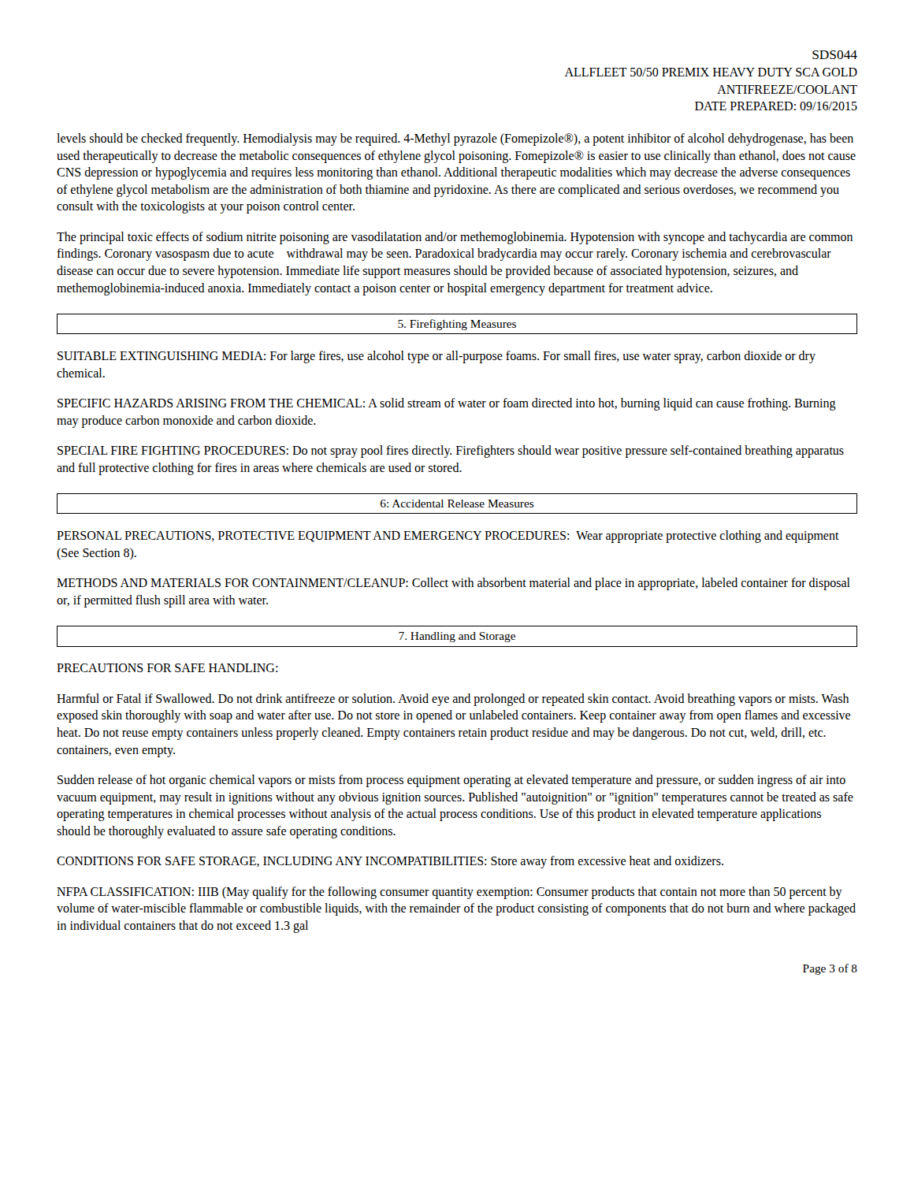SDS044
ALLFLEET 50/50 PREMIX HEAVY DUTY SCA GOLD
ANTIFREEZE/COOLANT
DATE PREPARED: 09/16/2015
levels should be checked frequently. Hemodialysis may be required. 4-Methyl pyrazole (Fomepizole®), a potent inhibitor of alcohol dehydrogenase, has been used therapeutically to decrease the metabolic consequences of ethylene glycol poisoning. Fomepizole® is easier to use clinically than ethanol, does not cause CNS depression or hypoglycemia and requires less monitoring than ethanol. Additional therapeutic modalities which may decrease the adverse consequences of ethylene glycol metabolism are the administration of both thiamine and pyridoxine. As there are complicated and serious overdoses, we recommend you consult with the toxicologists at your poison control center.
The principal toxic effects of sodium nitrite poisoning are vasodilatation and/or methemoglobinemia. Hypotension with syncope and tachycardia are common findings. Coronary vasospasm due to acute withdrawal may be seen. Paradoxical bradycardia may occur rarely. Coronary ischemia and cerebrovascular disease can occur due to severe hypotension. Immediate life support measures should be provided because of associated hypotension, seizures, and methemoglobinemia-induced anoxia. Immediately contact a poison center or hospital emergency department for treatment advice.
5. Firefighting Measures
SUITABLE EXTINGUISHING MEDIA: For large fires, use alcohol type or all-purpose foams. For small fires, use water spray, carbon dioxide or dry chemical.
SPECIFIC HAZARDS ARISING FROM THE CHEMICAL: A solid stream of water or foam directed into hot, burning liquid can cause frothing. Burning may produce carbon monoxide and carbon dioxide.
SPECIAL FIRE FIGHTING PROCEDURES: Do not spray pool fires directly. Firefighters should wear positive pressure self-contained breathing apparatus and full protective clothing for fires in areas where chemicals are used or stored.
6: Accidental Release Measures
PERSONAL PRECAUTIONS, PROTECTIVE EQUIPMENT AND EMERGENCY PROCEDURES: Wear appropriate protective clothing and equipment (See Section 8).
METHODS AND MATERIALS FOR CONTAINMENT/CLEANUP: Collect with absorbent material and place in appropriate, labeled container for disposal or, if permitted flush spill area with water.
7. Handling and Storage
PRECAUTIONS FOR SAFE HANDLING:
Harmful or Fatal if Swallowed. Do not drink antifreeze or solution. Avoid eye and prolonged or repeated skin contact. Avoid breathing vapors or mists. Wash exposed skin thoroughly with soap and water after use. Do not store in opened or unlabeled containers. Keep container away from open flames and excessive heat. Do not reuse empty containers unless properly cleaned. Empty containers retain product residue and may be dangerous. Do not cut, weld, drill, etc. containers, even empty.
Sudden release of hot organic chemical vapors or mists from process equipment operating at elevated temperature and pressure, or sudden ingress of air into vacuum equipment, may result in ignitions without any obvious ignition sources. Published "autoignition" or "ignition" temperatures cannot be treated as safe operating temperatures in chemical processes without analysis of the actual process conditions. Use of this product in elevated temperature applications should be thoroughly evaluated to assure safe operating conditions.
CONDITIONS FOR SAFE STORAGE, INCLUDING ANY INCOMPATIBILITIES: Store away from excessive heat and oxidizers.
NFPA CLASSIFICATION: IIIB (May qualify for the following consumer quantity exemption: Consumer products that contain not more than 50 percent by volume of water-miscible flammable or combustible liquids, with the remainder of the product consisting of components that do not burn and where packaged in individual containers that do not exceed 1.3 gal
Page 3 of 8